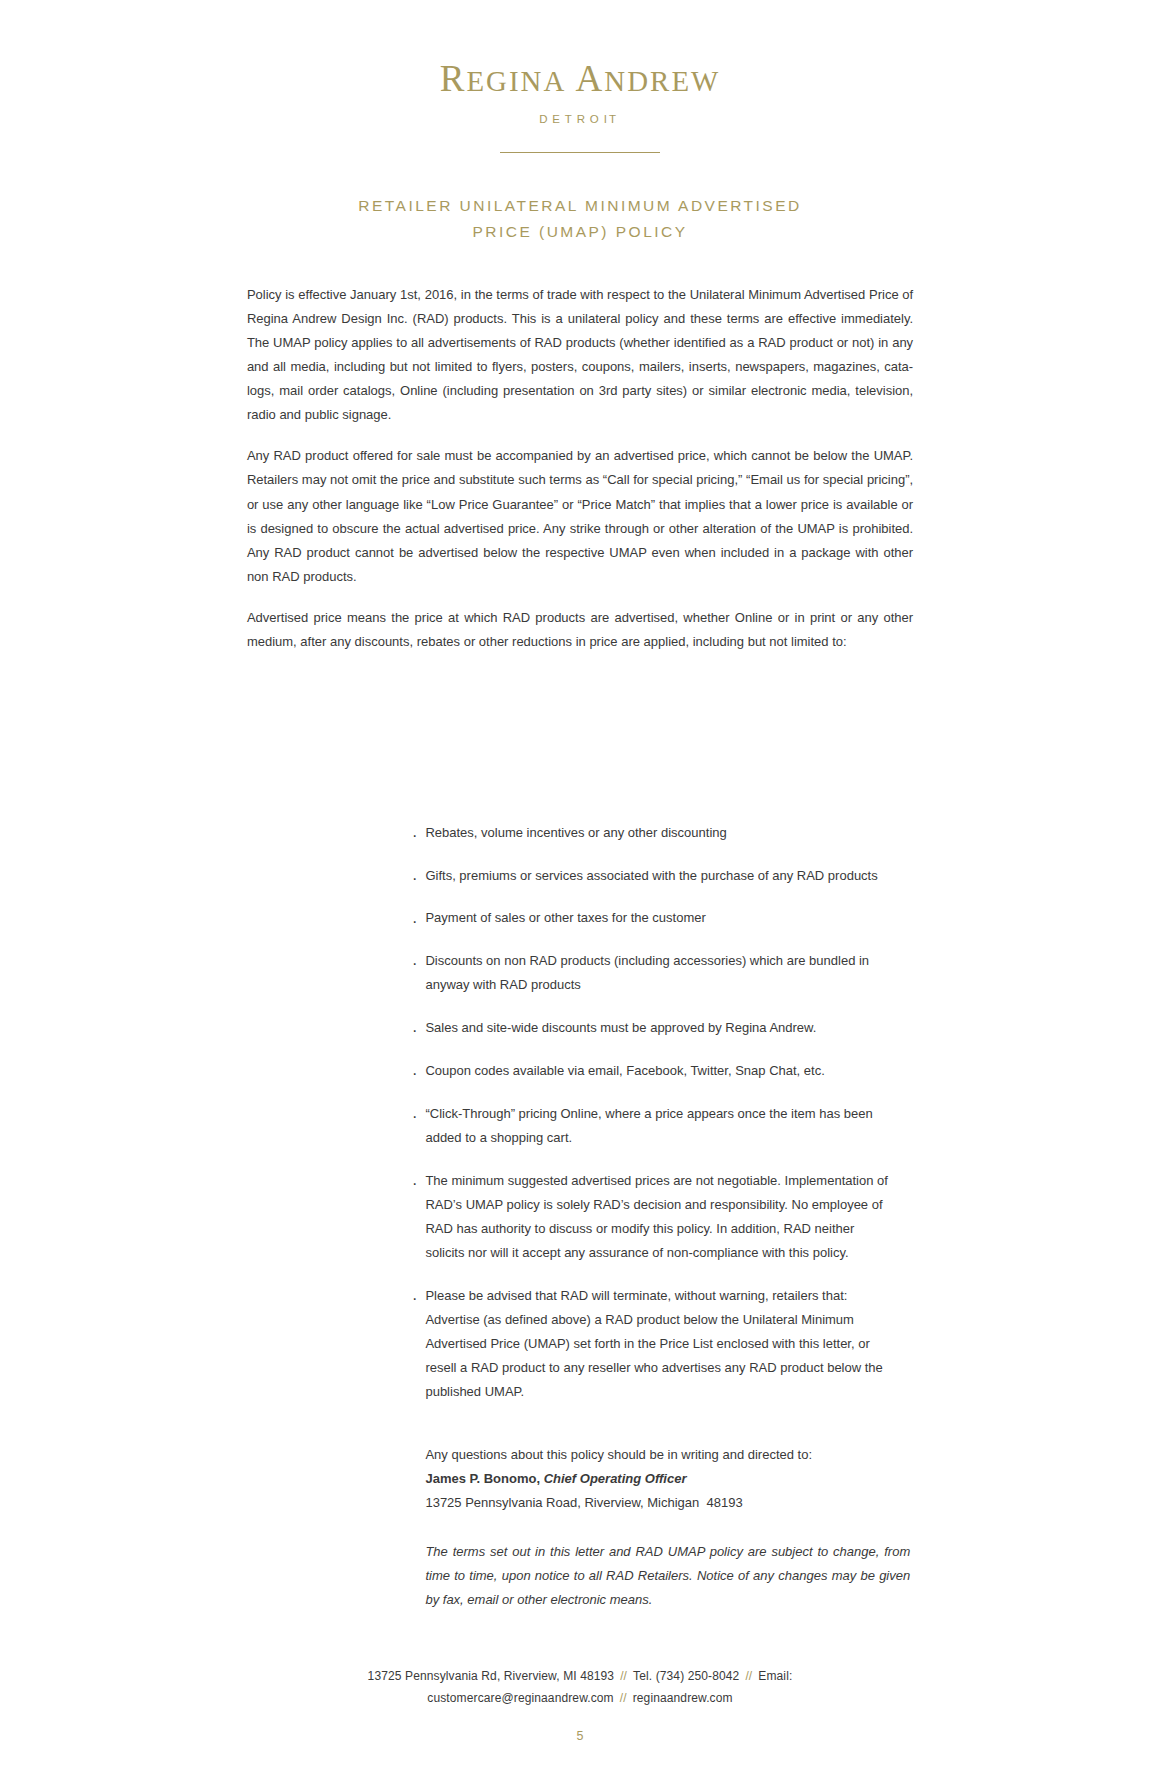REGINA ANDREW
DETROIT
Retailer Unilateral Minimum Advertised
Price (UMAP) Policy
Policy is effective January 1st, 2016, in the terms of trade with respect to the Unilateral Minimum Advertised Price of Regina Andrew Design Inc. (RAD) products. This is a unilateral policy and these terms are effective immediately. The UMAP policy applies to all advertisements of RAD products (whether identified as a RAD product or not) in any and all media, including but not limited to flyers, posters, coupons, mailers, inserts, newspapers, magazines, catalogs, mail order catalogs, Online (including presentation on 3rd party sites) or similar electronic media, television, radio and public signage.
Any RAD product offered for sale must be accompanied by an advertised price, which cannot be below the UMAP. Retailers may not omit the price and substitute such terms as “Call for special pricing,” “Email us for special pricing”, or use any other language like “Low Price Guarantee” or “Price Match” that implies that a lower price is available or is designed to obscure the actual advertised price. Any strike through or other alteration of the UMAP is prohibited. Any RAD product cannot be advertised below the respective UMAP even when included in a package with other non RAD products.
Advertised price means the price at which RAD products are advertised, whether Online or in print or any other medium, after any discounts, rebates or other reductions in price are applied, including but not limited to:
Rebates, volume incentives or any other discounting
Gifts, premiums or services associated with the purchase of any RAD products
Payment of sales or other taxes for the customer
Discounts on non RAD products (including accessories) which are bundled in anyway with RAD products
Sales and site-wide discounts must be approved by Regina Andrew.
Coupon codes available via email, Facebook, Twitter, Snap Chat, etc.
“Click-Through” pricing Online, where a price appears once the item has been added to a shopping cart.
The minimum suggested advertised prices are not negotiable. Implementation of RAD’s UMAP policy is solely RAD’s decision and responsibility. No employee of RAD has authority to discuss or modify this policy. In addition, RAD neither solicits nor will it accept any assurance of non-compliance with this policy.
Please be advised that RAD will terminate, without warning, retailers that: Advertise (as defined above) a RAD product below the Unilateral Minimum Advertised Price (UMAP) set forth in the Price List enclosed with this letter, or resell a RAD product to any reseller who advertises any RAD product below the published UMAP.
Any questions about this policy should be in writing and directed to:
James P. Bonomo, Chief Operating Officer
13725 Pennsylvania Road, Riverview, Michigan 48193
The terms set out in this letter and RAD UMAP policy are subject to change, from time to time, upon notice to all RAD Retailers. Notice of any changes may be given by fax, email or other electronic means.
13725 Pennsylvania Rd, Riverview, MI 48193//Tel. (734) 250-8042//Email: customercare@reginaandrew.com//reginaandrew.com
5